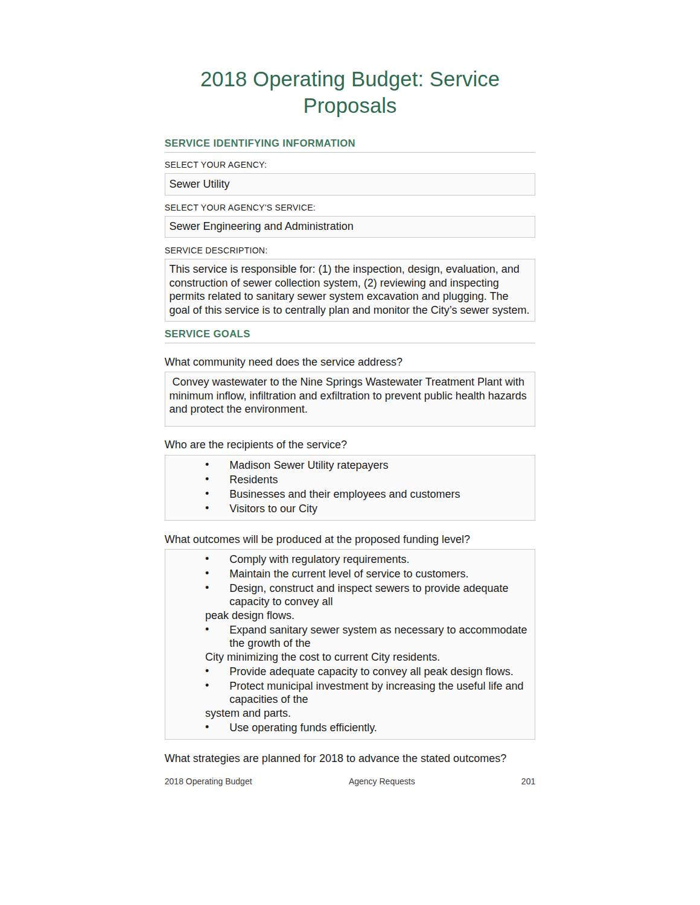2018 Operating Budget: Service Proposals
Service Identifying Information
Select your agency:
Sewer Utility
Select your agency's service:
Sewer Engineering and Administration
Service description:
This service is responsible for: (1) the inspection, design, evaluation, and construction of sewer collection system, (2) reviewing and inspecting permits related to sanitary sewer system excavation and plugging. The goal of this service is to centrally plan and monitor the City’s sewer system.
Service Goals
What community need does the service address?
Convey wastewater to the Nine Springs Wastewater Treatment Plant with minimum inflow, infiltration and exfiltration to prevent public health hazards and protect the environment.
Who are the recipients of the service?
Madison Sewer Utility ratepayers
Residents
Businesses and their employees and customers
Visitors to our City
What outcomes will be produced at the proposed funding level?
Comply with regulatory requirements.
Maintain the current level of service to customers.
Design, construct and inspect sewers to provide adequate capacity to convey all peak design flows.
Expand sanitary sewer system as necessary to accommodate the growth of the City minimizing the cost to current City residents.
Provide adequate capacity to convey all peak design flows.
Protect municipal investment by increasing the useful life and capacities of the system and parts.
Use operating funds efficiently.
What strategies are planned for 2018 to advance the stated outcomes?
2018 Operating Budget
Agency Requests
201